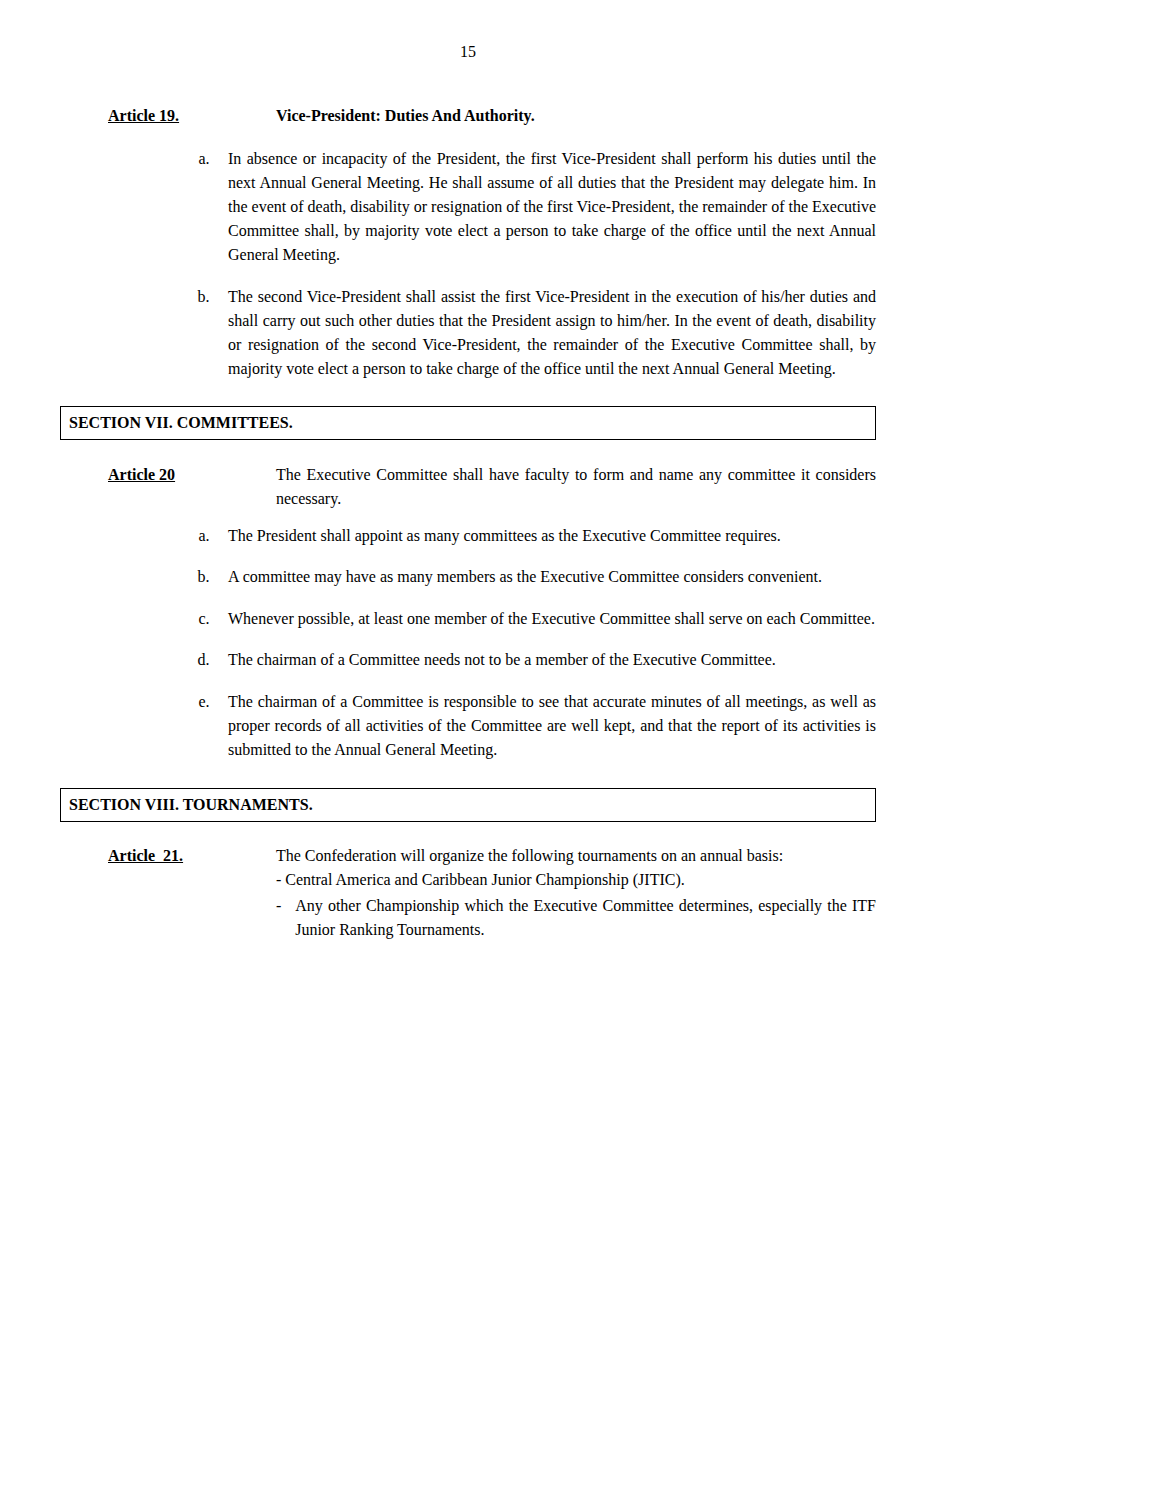15
Article 19.
Vice-President: Duties And Authority.
In absence or incapacity of the President, the first Vice-President shall perform his duties until the next Annual General Meeting. He shall assume of all duties that the President may delegate him. In the event of death, disability or resignation of the first Vice-President, the remainder of the Executive Committee shall, by majority vote elect a person to take charge of the office until the next Annual General Meeting.
The second Vice-President shall assist the first Vice-President in the execution of his/her duties and shall carry out such other duties that the President assign to him/her. In the event of death, disability or resignation of the second Vice-President, the remainder of the Executive Committee shall, by majority vote elect a person to take charge of the office until the next Annual General Meeting.
SECTION VII. COMMITTEES.
Article 20
The Executive Committee shall have faculty to form and name any committee it considers necessary.
The President shall appoint as many committees as the Executive Committee requires.
A committee may have as many members as the Executive Committee considers convenient.
Whenever possible, at least one member of the Executive Committee shall serve on each Committee.
The chairman of a Committee needs not to be a member of the Executive Committee.
The chairman of a Committee is responsible to see that accurate minutes of all meetings, as well as proper records of all activities of the Committee are well kept, and that the report of its activities is submitted to the Annual General Meeting.
SECTION VIII. TOURNAMENTS.
Article 21.
The Confederation will organize the following tournaments on an annual basis:
- Central America and Caribbean Junior Championship (JITIC).
-Any other Championship which the Executive Committee determines, especially the ITF Junior Ranking Tournaments.